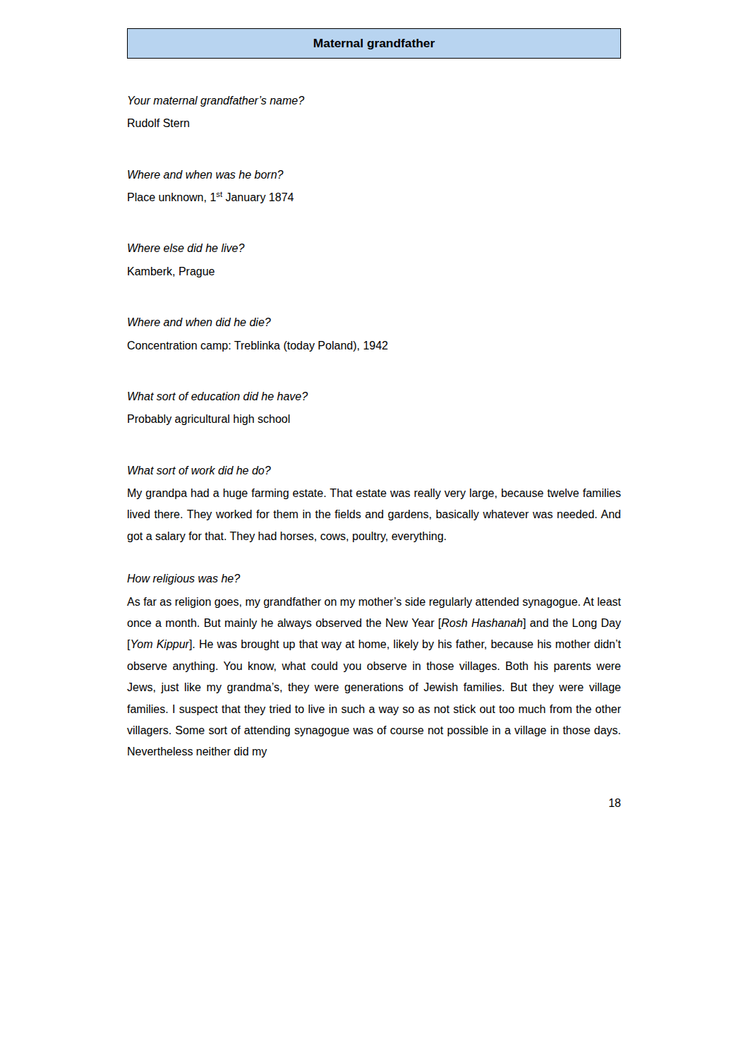Maternal grandfather
Your maternal grandfather’s name?
Rudolf Stern
Where and when was he born?
Place unknown, 1st January 1874
Where else did he live?
Kamberk, Prague
Where and when did he die?
Concentration camp: Treblinka (today Poland), 1942
What sort of education did he have?
Probably agricultural high school
What sort of work did he do?
My grandpa had a huge farming estate. That estate was really very large, because twelve families lived there. They worked for them in the fields and gardens, basically whatever was needed. And got a salary for that. They had horses, cows, poultry, everything.
How religious was he?
As far as religion goes, my grandfather on my mother’s side regularly attended synagogue. At least once a month. But mainly he always observed the New Year [Rosh Hashanah] and the Long Day [Yom Kippur]. He was brought up that way at home, likely by his father, because his mother didn’t observe anything. You know, what could you observe in those villages. Both his parents were Jews, just like my grandma’s, they were generations of Jewish families. But they were village families. I suspect that they tried to live in such a way so as not stick out too much from the other villagers. Some sort of attending synagogue was of course not possible in a village in those days. Nevertheless neither did my
18